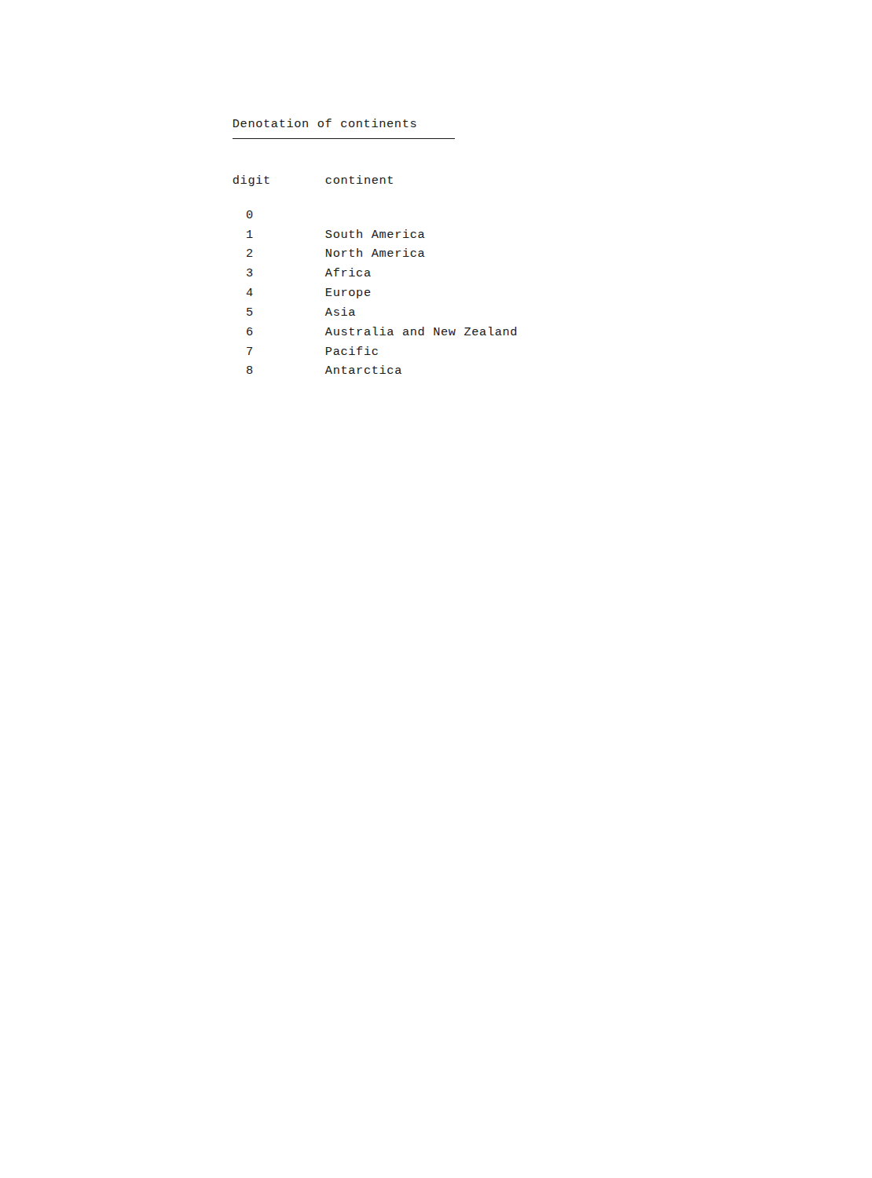Denotation of continents
| digit | continent |
| --- | --- |
| 0 | |
| 1 | South America |
| 2 | North America |
| 3 | Africa |
| 4 | Europe |
| 5 | Asia |
| 6 | Australia and New Zealand |
| 7 | Pacific |
| 8 | Antarctica |